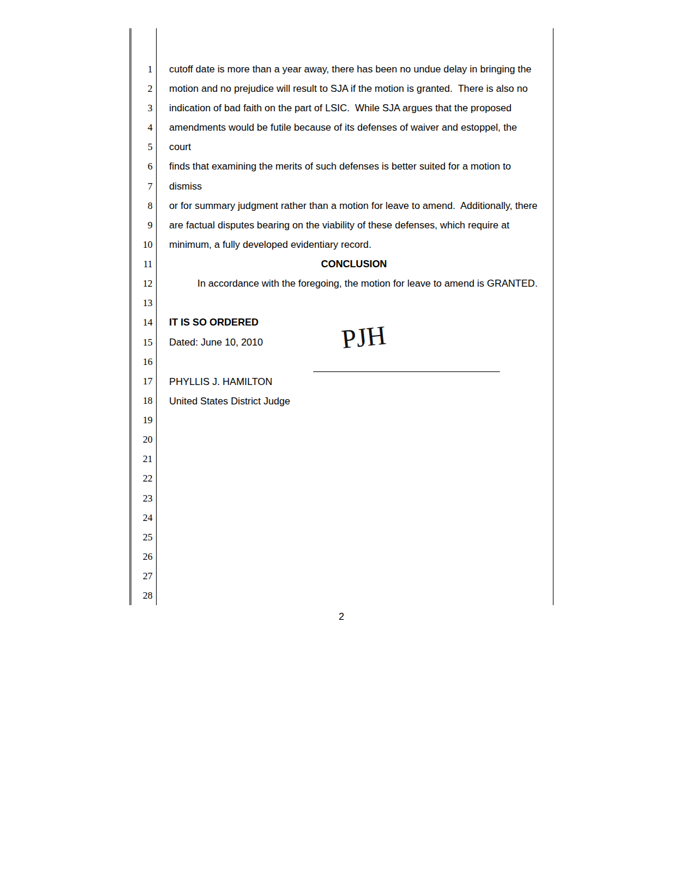1
2
3
4
5
6
7
8
9
10
11
12
13
14
15
16
17
18
19
20
21
22
23
24
25
26
27
28
cutoff date is more than a year away, there has been no undue delay in bringing the
motion and no prejudice will result to SJA if the motion is granted. There is also no
indication of bad faith on the part of LSIC. While SJA argues that the proposed
amendments would be futile because of its defenses of waiver and estoppel, the court
finds that examining the merits of such defenses is better suited for a motion to dismiss
or for summary judgment rather than a motion for leave to amend. Additionally, there
are factual disputes bearing on the viability of these defenses, which require at
minimum, a fully developed evidentiary record.
CONCLUSION
In accordance with the foregoing, the motion for leave to amend is GRANTED.
IT IS SO ORDERED
Dated: June 10, 2010
PJH
PHYLLIS J. HAMILTON
United States District Judge
2